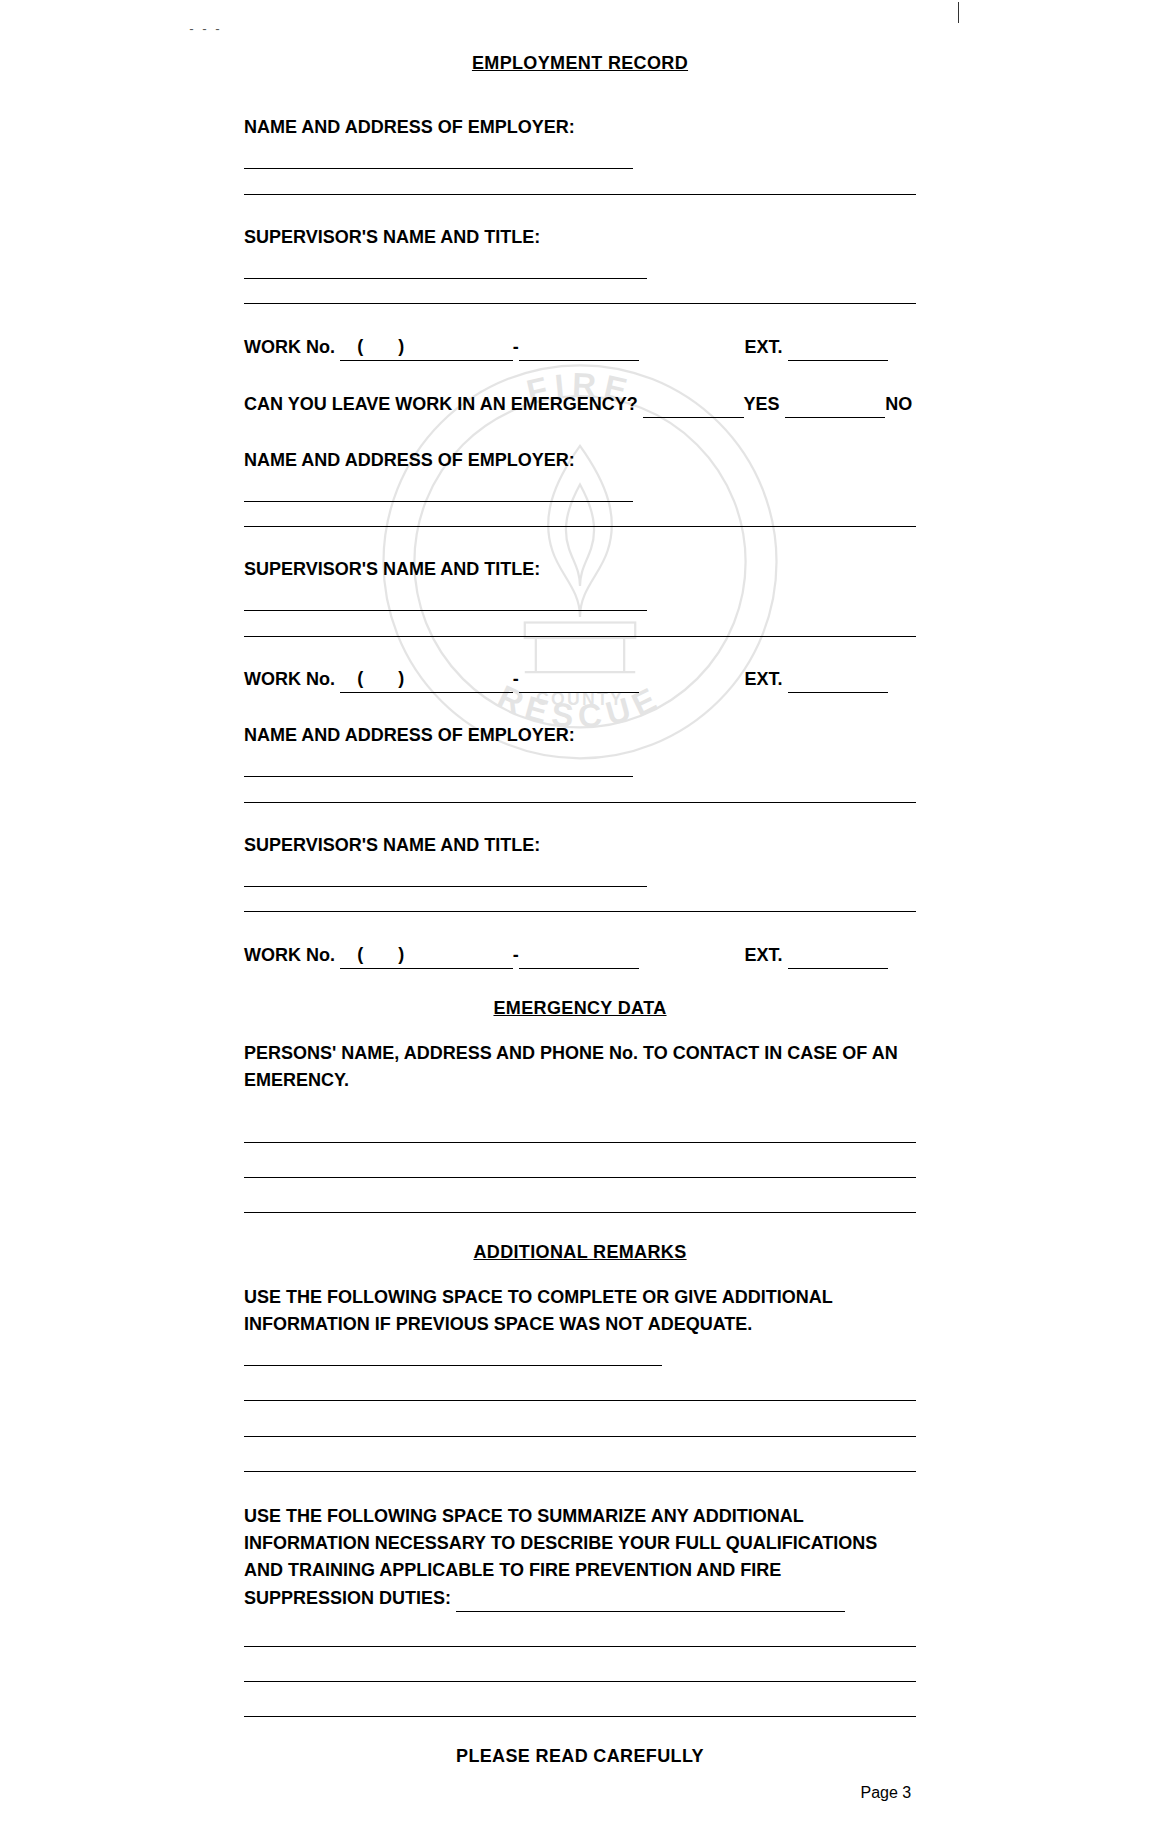- - -
FIRE RESCUE COUNTY
EMPLOYMENT RECORD
NAME AND ADDRESS OF EMPLOYER:
SUPERVISOR'S NAME AND TITLE:
WORK No. ( ) - EXT.
CAN YOU LEAVE WORK IN AN EMERGENCY? YES NO
NAME AND ADDRESS OF EMPLOYER:
SUPERVISOR'S NAME AND TITLE:
WORK No. ( ) - EXT.
NAME AND ADDRESS OF EMPLOYER:
SUPERVISOR'S NAME AND TITLE:
WORK No. ( ) - EXT.
EMERGENCY DATA
PERSONS' NAME, ADDRESS AND PHONE No. TO CONTACT IN CASE OF AN EMERENCY.
ADDITIONAL REMARKS
USE THE FOLLOWING SPACE TO COMPLETE OR GIVE ADDITIONAL INFORMATION IF PREVIOUS SPACE WAS NOT ADEQUATE.
USE THE FOLLOWING SPACE TO SUMMARIZE ANY ADDITIONAL INFORMATION NECESSARY TO DESCRIBE YOUR FULL QUALIFICATIONS AND TRAINING APPLICABLE TO FIRE PREVENTION AND FIRE SUPPRESSION DUTIES:
PLEASE READ CAREFULLY
Page 3